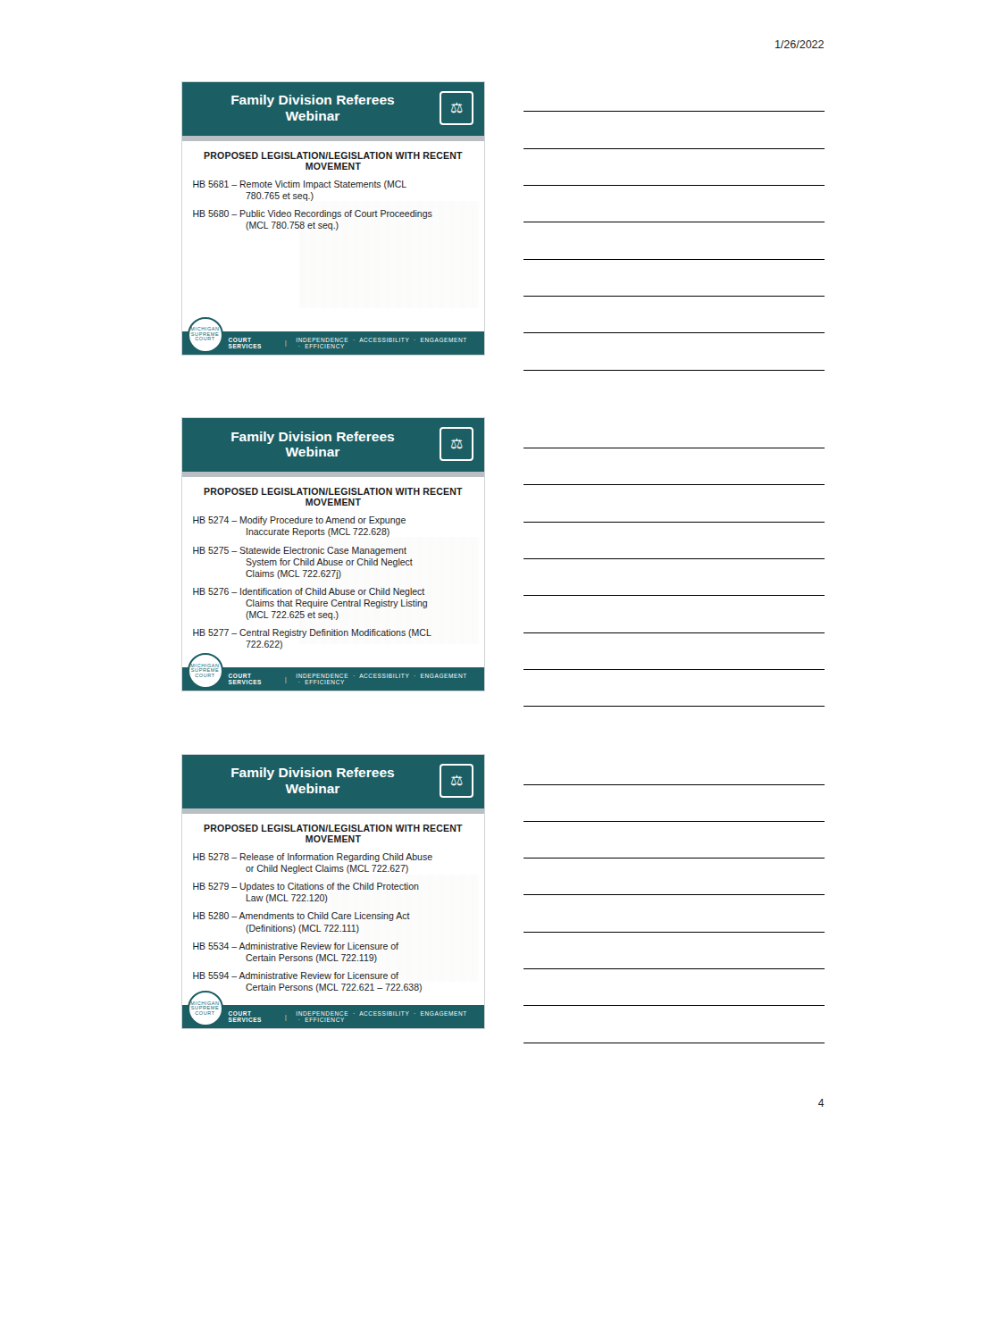1/26/2022
Family Division Referees
Webinar
⚖
PROPOSED LEGISLATION/LEGISLATION WITH RECENT MOVEMENT
HB 5681 – Remote Victim Impact Statements (MCL780.765 et seq.)
HB 5680 – Public Video Recordings of Court Proceedings(MCL 780.758 et seq.)
MICHIGAN
SUPREME
COURT
COURT SERVICES | INDEPENDENCE · ACCESSIBILITY · ENGAGEMENT · EFFICIENCY
Family Division Referees
Webinar
⚖
PROPOSED LEGISLATION/LEGISLATION WITH RECENT MOVEMENT
HB 5274 – Modify Procedure to Amend or ExpungeInaccurate Reports (MCL 722.628)
HB 5275 – Statewide Electronic Case ManagementSystem for Child Abuse or Child Neglect Claims (MCL 722.627j)
HB 5276 – Identification of Child Abuse or Child NeglectClaims that Require Central Registry Listing(MCL 722.625 et seq.)
HB 5277 – Central Registry Definition Modifications (MCL722.622)
MICHIGAN
SUPREME
COURT
COURT SERVICES | INDEPENDENCE · ACCESSIBILITY · ENGAGEMENT · EFFICIENCY
Family Division Referees
Webinar
⚖
PROPOSED LEGISLATION/LEGISLATION WITH RECENT MOVEMENT
HB 5278 – Release of Information Regarding Child Abuseor Child Neglect Claims (MCL 722.627)
HB 5279 – Updates to Citations of the Child ProtectionLaw (MCL 722.120)
HB 5280 – Amendments to Child Care Licensing Act(Definitions) (MCL 722.111)
HB 5534 – Administrative Review for Licensure ofCertain Persons (MCL 722.119)
HB 5594 – Administrative Review for Licensure ofCertain Persons (MCL 722.621 – 722.638)
MICHIGAN
SUPREME
COURT
COURT SERVICES | INDEPENDENCE · ACCESSIBILITY · ENGAGEMENT · EFFICIENCY
4